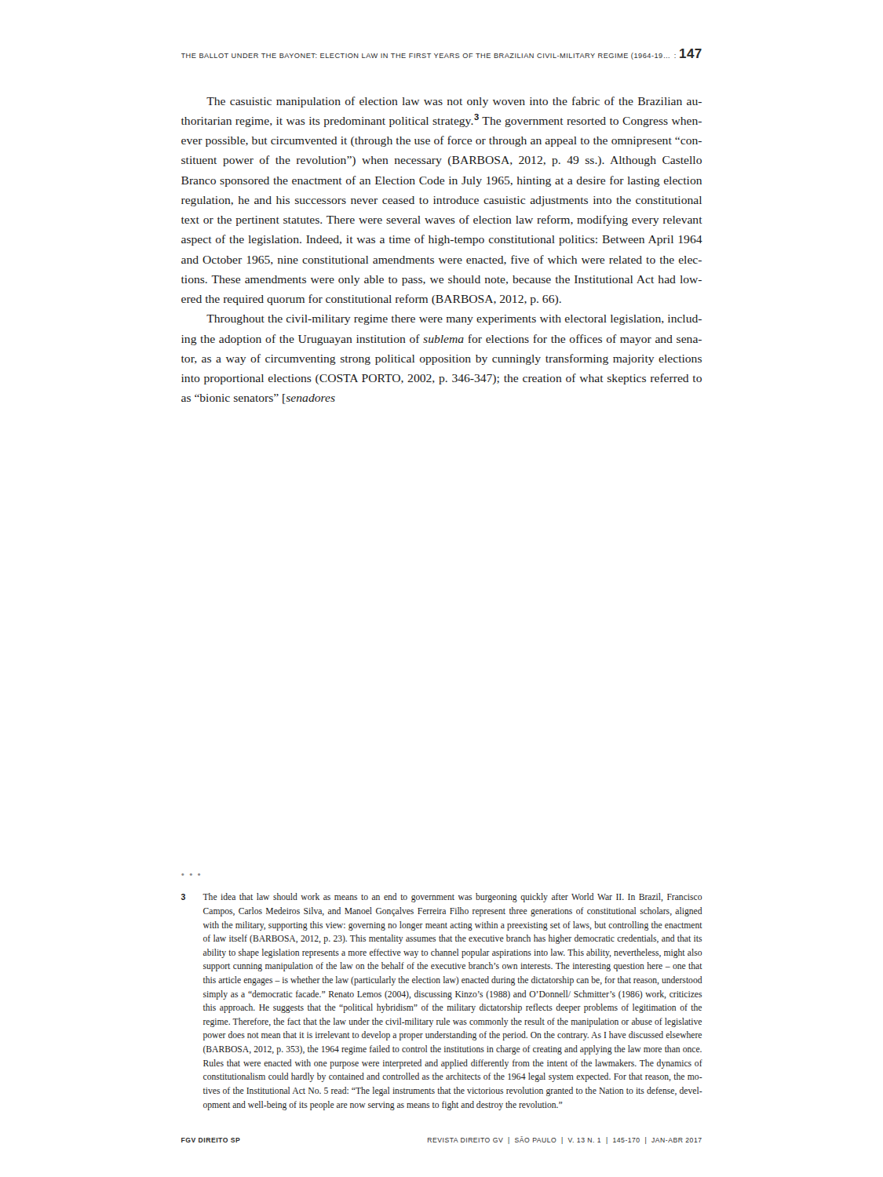The ballot under the bayonet: election law in the first years of the Brazilian civil-military regime (1964-1967) : 147
The casuistic manipulation of election law was not only woven into the fabric of the Brazilian authoritarian regime, it was its predominant political strategy.3 The government resorted to Congress whenever possible, but circumvented it (through the use of force or through an appeal to the omnipresent “constituent power of the revolution”) when necessary (BARBOSA, 2012, p. 49 ss.). Although Castello Branco sponsored the enactment of an Election Code in July 1965, hinting at a desire for lasting election regulation, he and his successors never ceased to introduce casuistic adjustments into the constitutional text or the pertinent statutes. There were several waves of election law reform, modifying every relevant aspect of the legislation. Indeed, it was a time of high-tempo constitutional politics: Between April 1964 and October 1965, nine constitutional amendments were enacted, five of which were related to the elections. These amendments were only able to pass, we should note, because the Institutional Act had lowered the required quorum for constitutional reform (BARBOSA, 2012, p. 66).
Throughout the civil-military regime there were many experiments with electoral legislation, including the adoption of the Uruguayan institution of sublema for elections for the offices of mayor and senator, as a way of circumventing strong political opposition by cunningly transforming majority elections into proportional elections (COSTA PORTO, 2002, p. 346-347); the creation of what skeptics referred to as “bionic senators” [senadores
•••
3
The idea that law should work as means to an end to government was burgeoning quickly after World War II. In Brazil, Francisco Campos, Carlos Medeiros Silva, and Manoel Gonçalves Ferreira Filho represent three generations of constitutional scholars, aligned with the military, supporting this view: governing no longer meant acting within a preexisting set of laws, but controlling the enactment of law itself (BARBOSA, 2012, p. 23). This mentality assumes that the executive branch has higher democratic credentials, and that its ability to shape legislation represents a more effective way to channel popular aspirations into law. This ability, nevertheless, might also support cunning manipulation of the law on the behalf of the executive branch’s own interests. The interesting question here – one that this article engages – is whether the law (particularly the election law) enacted during the dictatorship can be, for that reason, understood simply as a “democratic facade.” Renato Lemos (2004), discussing Kinzo’s (1988) and O’Donnell/ Schmitter’s (1986) work, criticizes this approach. He suggests that the “political hybridism” of the military dictatorship reflects deeper problems of legitimation of the regime. Therefore, the fact that the law under the civil-military rule was commonly the result of the manipulation or abuse of legislative power does not mean that it is irrelevant to develop a proper understanding of the period. On the contrary. As I have discussed elsewhere (BARBOSA, 2012, p. 353), the 1964 regime failed to control the institutions in charge of creating and applying the law more than once. Rules that were enacted with one purpose were interpreted and applied differently from the intent of the lawmakers. The dynamics of constitutionalism could hardly by contained and controlled as the architects of the 1964 legal system expected. For that reason, the motives of the Institutional Act No. 5 read: “The legal instruments that the victorious revolution granted to the Nation to its defense, development and well-being of its people are now serving as means to fight and destroy the revolution.”
FGV DIREITO SP
Revista Direito GV | São Paulo | V. 13 N. 1 | 145-170 | Jan-Abr 2017